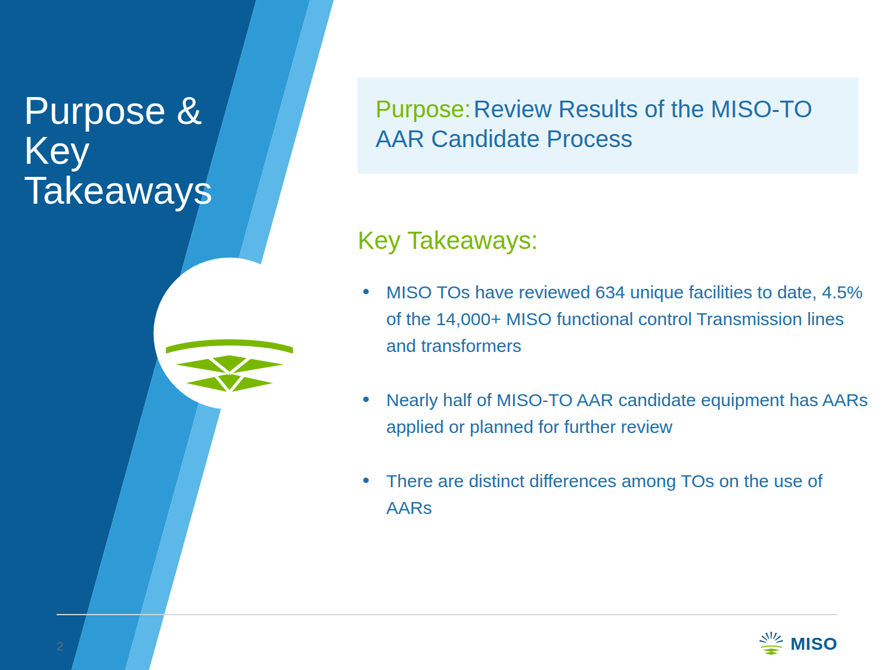Purpose & Key Takeaways
Purpose: Review Results of the MISO-TO AAR Candidate Process
Key Takeaways:
MISO TOs have reviewed 634 unique facilities to date, 4.5% of the 14,000+ MISO functional control Transmission lines and transformers
Nearly half of MISO-TO AAR candidate equipment has AARs applied or planned for further review
There are distinct differences among TOs on the use of AARs
2
MISO